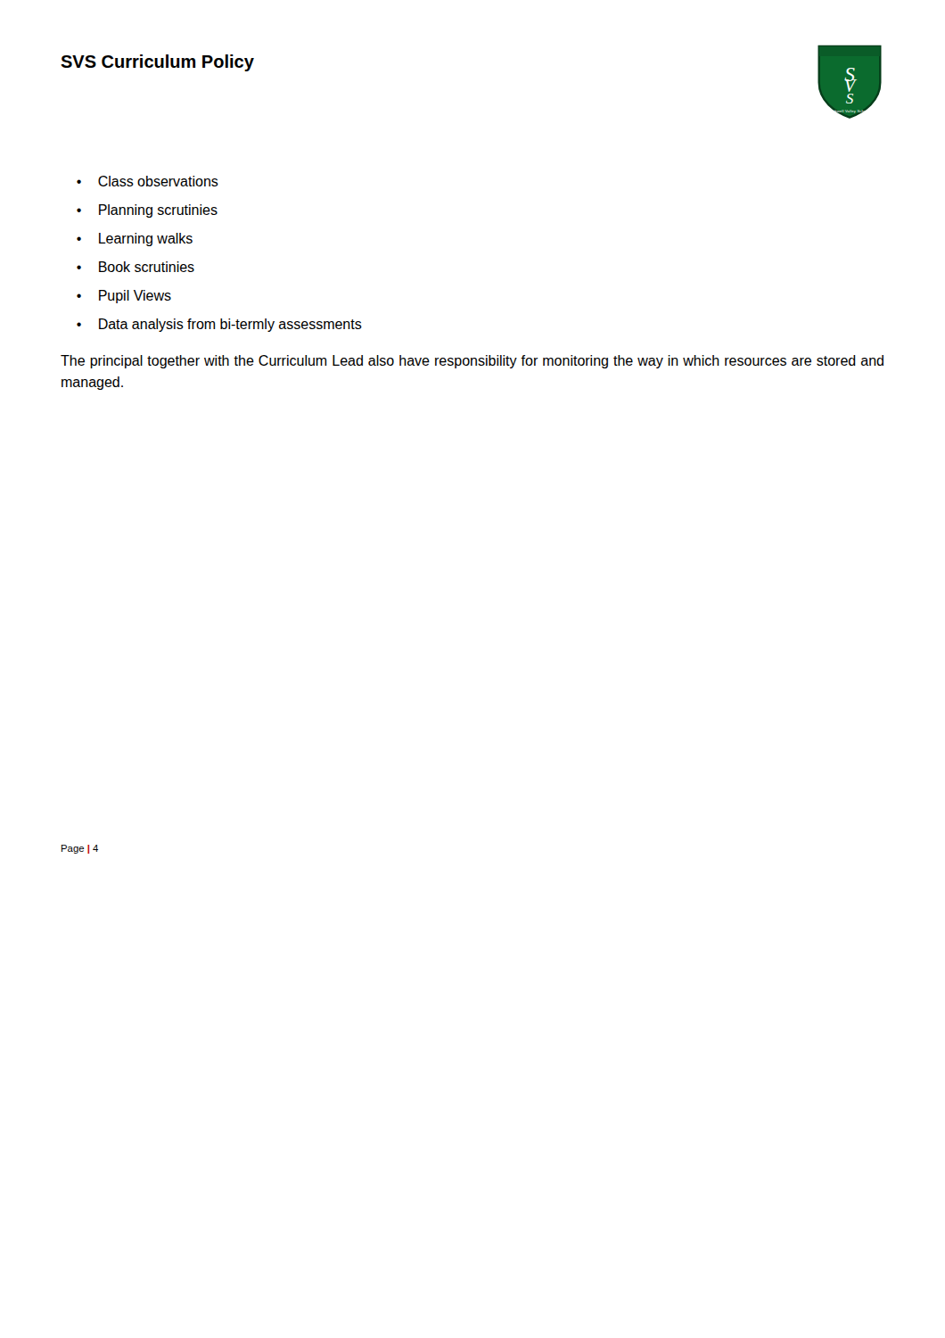SVS Curriculum Policy
S V S Sabwell Valley School
Class observations
Planning scrutinies
Learning walks
Book scrutinies
Pupil Views
Data analysis from bi-termly assessments
The principal together with the Curriculum Lead also have responsibility for monitoring the way in which resources are stored and managed.
Page | 4